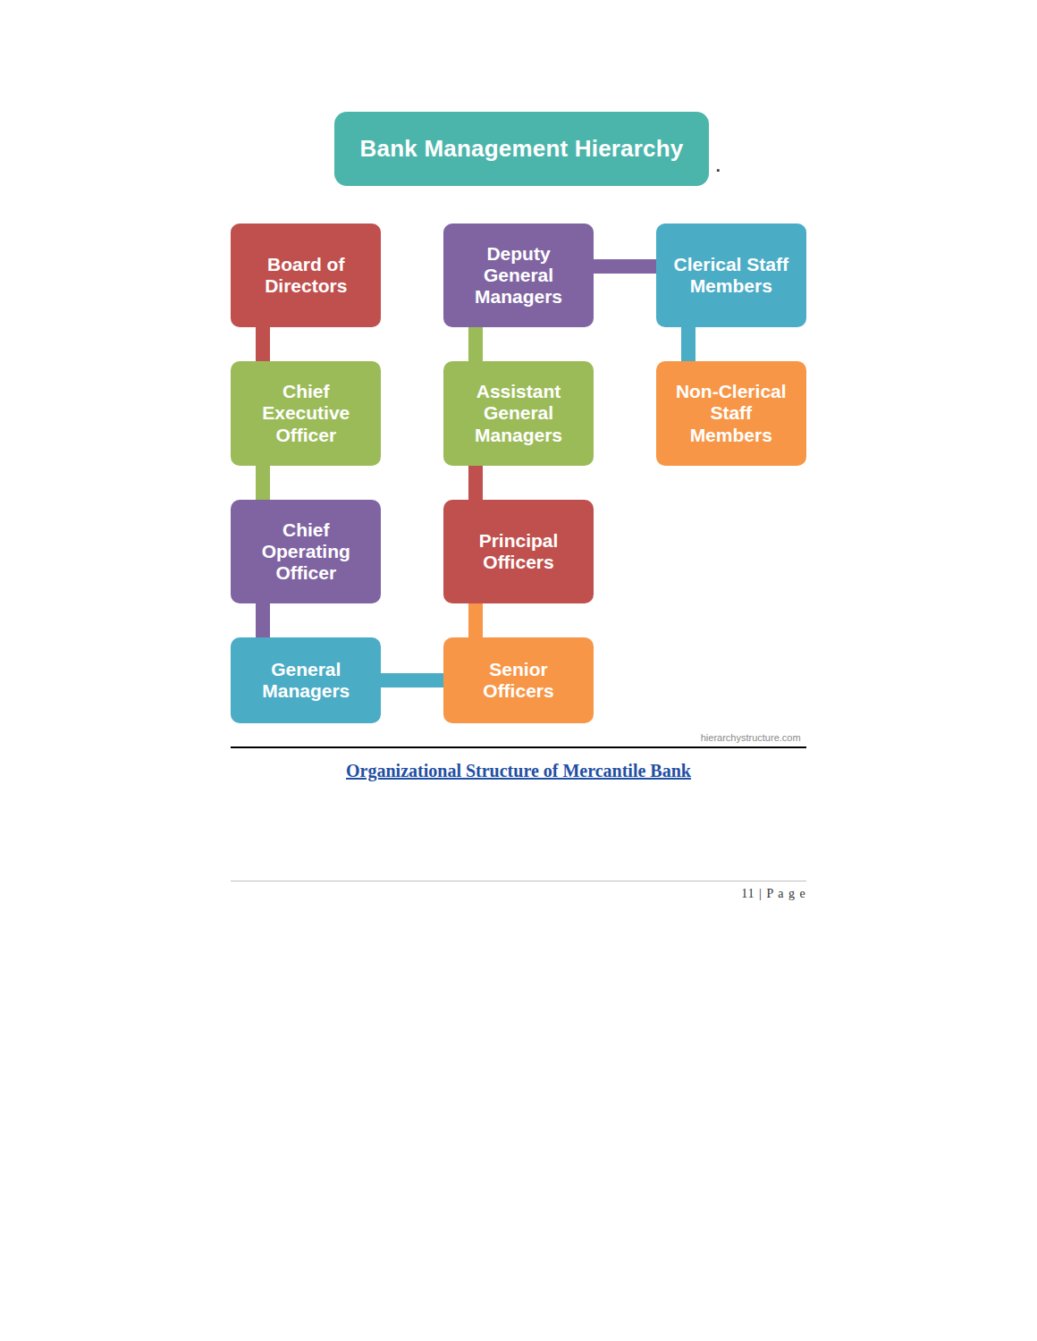Bank Management Hierarchy
Board of
Directors
Deputy
General
Managers
Clerical Staff
Members
Chief
Executive
Officer
Assistant
General
Managers
Non-Clerical
Staff
Members
Chief
Operating
Officer
Principal
Officers
General
Managers
Senior
Officers
hierarchystructure.com
Organizational Structure of Mercantile Bank
11 | P a g e